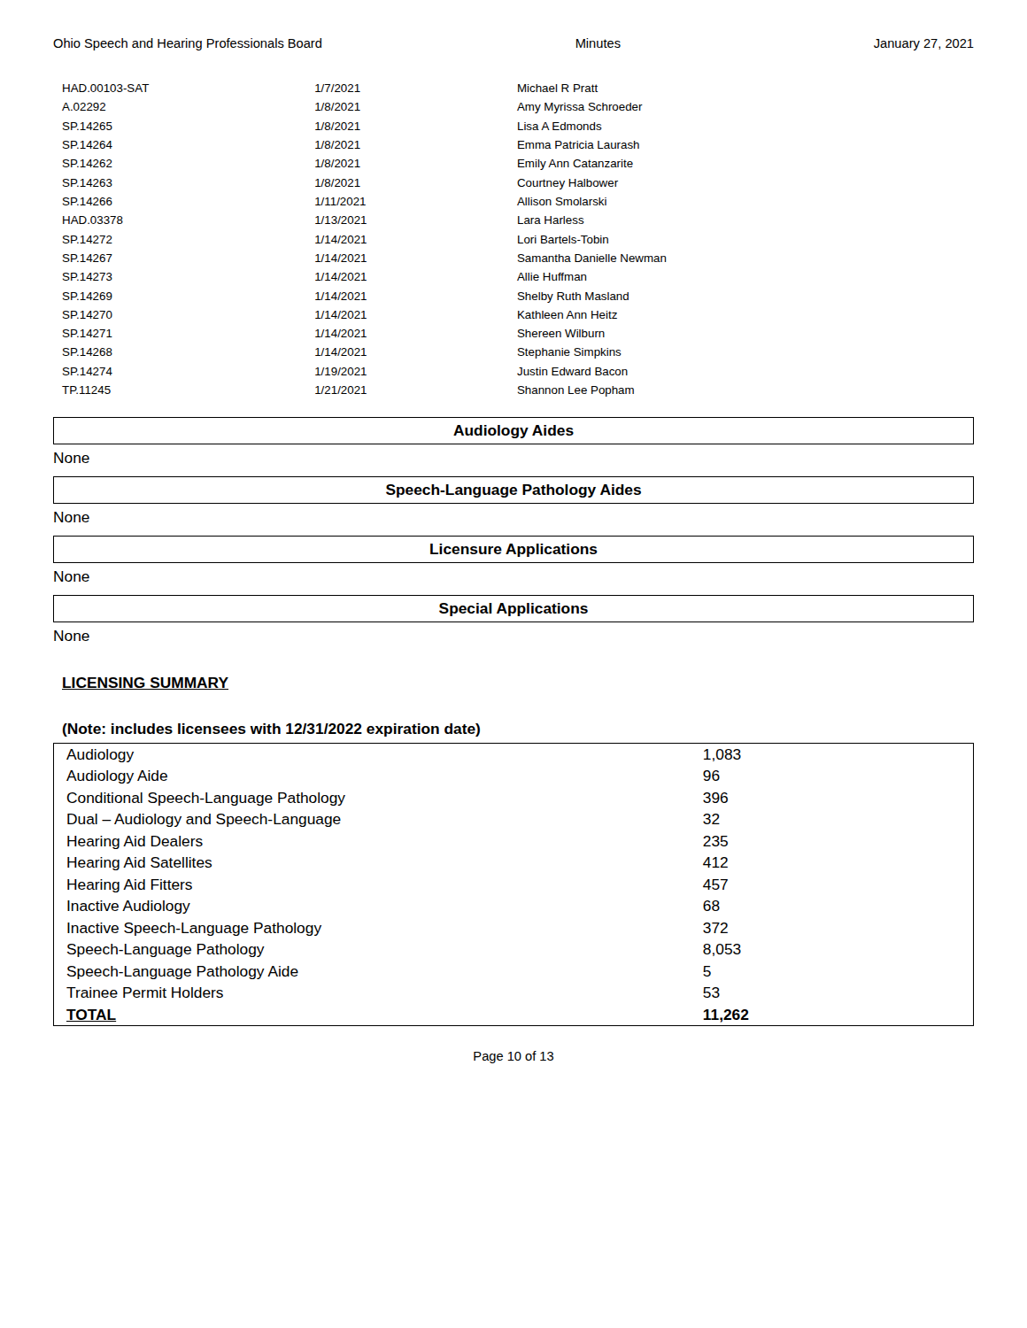Ohio Speech and Hearing Professionals Board Minutes January 27, 2021
| HAD.00103-SAT | 1/7/2021 | Michael R Pratt |
| A.02292 | 1/8/2021 | Amy Myrissa Schroeder |
| SP.14265 | 1/8/2021 | Lisa A Edmonds |
| SP.14264 | 1/8/2021 | Emma Patricia Laurash |
| SP.14262 | 1/8/2021 | Emily Ann Catanzarite |
| SP.14263 | 1/8/2021 | Courtney Halbower |
| SP.14266 | 1/11/2021 | Allison Smolarski |
| HAD.03378 | 1/13/2021 | Lara Harless |
| SP.14272 | 1/14/2021 | Lori Bartels-Tobin |
| SP.14267 | 1/14/2021 | Samantha Danielle Newman |
| SP.14273 | 1/14/2021 | Allie Huffman |
| SP.14269 | 1/14/2021 | Shelby Ruth Masland |
| SP.14270 | 1/14/2021 | Kathleen Ann Heitz |
| SP.14271 | 1/14/2021 | Shereen Wilburn |
| SP.14268 | 1/14/2021 | Stephanie Simpkins |
| SP.14274 | 1/19/2021 | Justin Edward Bacon |
| TP.11245 | 1/21/2021 | Shannon Lee Popham |
Audiology Aides
None
Speech-Language Pathology Aides
None
Licensure Applications
None
Special Applications
None
LICENSING SUMMARY
(Note: includes licensees with 12/31/2022 expiration date)
| Audiology | 1,083 |
| Audiology Aide | 96 |
| Conditional Speech-Language Pathology | 396 |
| Dual – Audiology and Speech-Language | 32 |
| Hearing Aid Dealers | 235 |
| Hearing Aid Satellites | 412 |
| Hearing Aid Fitters | 457 |
| Inactive Audiology | 68 |
| Inactive Speech-Language Pathology | 372 |
| Speech-Language Pathology | 8,053 |
| Speech-Language Pathology Aide | 5 |
| Trainee Permit Holders | 53 |
| TOTAL | 11,262 |
Page 10 of 13